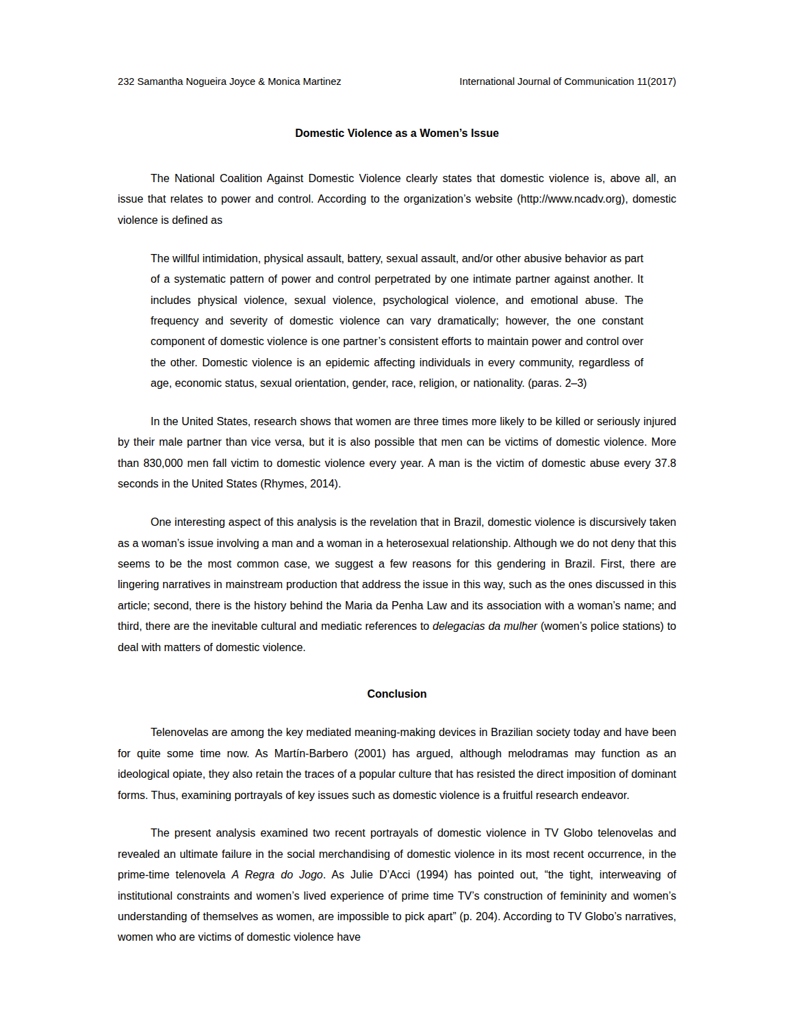232 Samantha Nogueira Joyce & Monica Martinez International Journal of Communication 11(2017)
Domestic Violence as a Women’s Issue
The National Coalition Against Domestic Violence clearly states that domestic violence is, above all, an issue that relates to power and control. According to the organization’s website (http://www.ncadv.org), domestic violence is defined as
The willful intimidation, physical assault, battery, sexual assault, and/or other abusive behavior as part of a systematic pattern of power and control perpetrated by one intimate partner against another. It includes physical violence, sexual violence, psychological violence, and emotional abuse. The frequency and severity of domestic violence can vary dramatically; however, the one constant component of domestic violence is one partner’s consistent efforts to maintain power and control over the other. Domestic violence is an epidemic affecting individuals in every community, regardless of age, economic status, sexual orientation, gender, race, religion, or nationality. (paras. 2–3)
In the United States, research shows that women are three times more likely to be killed or seriously injured by their male partner than vice versa, but it is also possible that men can be victims of domestic violence. More than 830,000 men fall victim to domestic violence every year. A man is the victim of domestic abuse every 37.8 seconds in the United States (Rhymes, 2014).
One interesting aspect of this analysis is the revelation that in Brazil, domestic violence is discursively taken as a woman’s issue involving a man and a woman in a heterosexual relationship. Although we do not deny that this seems to be the most common case, we suggest a few reasons for this gendering in Brazil. First, there are lingering narratives in mainstream production that address the issue in this way, such as the ones discussed in this article; second, there is the history behind the Maria da Penha Law and its association with a woman’s name; and third, there are the inevitable cultural and mediatic references to delegacias da mulher (women’s police stations) to deal with matters of domestic violence.
Conclusion
Telenovelas are among the key mediated meaning-making devices in Brazilian society today and have been for quite some time now. As Martín-Barbero (2001) has argued, although melodramas may function as an ideological opiate, they also retain the traces of a popular culture that has resisted the direct imposition of dominant forms. Thus, examining portrayals of key issues such as domestic violence is a fruitful research endeavor.
The present analysis examined two recent portrayals of domestic violence in TV Globo telenovelas and revealed an ultimate failure in the social merchandising of domestic violence in its most recent occurrence, in the prime-time telenovela A Regra do Jogo. As Julie D’Acci (1994) has pointed out, “the tight, interweaving of institutional constraints and women’s lived experience of prime time TV’s construction of femininity and women’s understanding of themselves as women, are impossible to pick apart” (p. 204). According to TV Globo’s narratives, women who are victims of domestic violence have